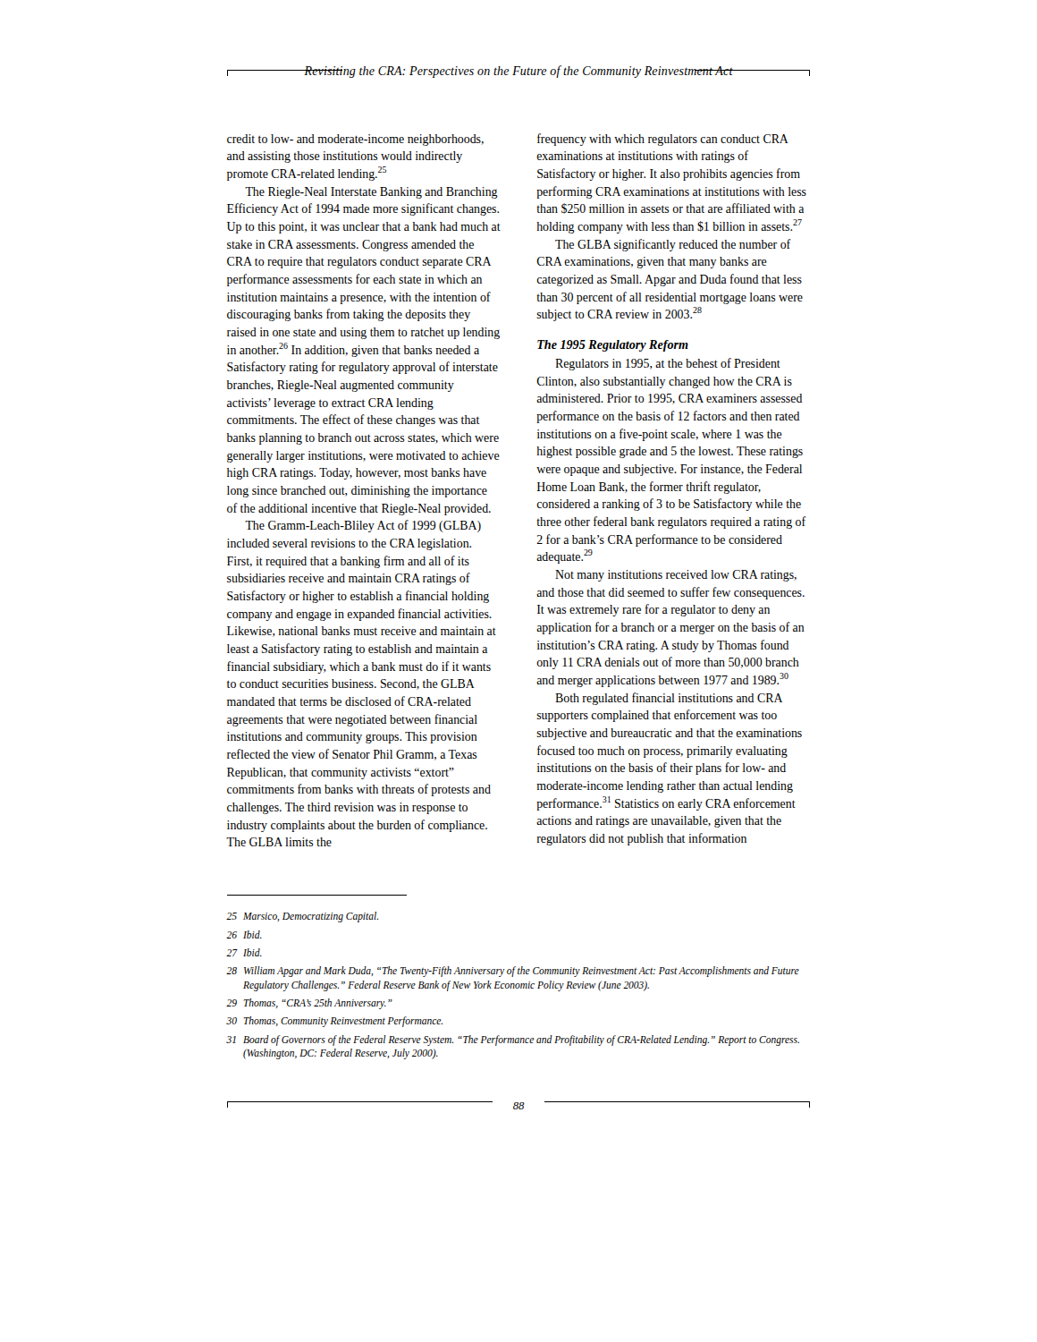Revisiting the CRA: Perspectives on the Future of the Community Reinvestment Act
credit to low- and moderate-income neighborhoods, and assisting those institutions would indirectly promote CRA-related lending.25
The Riegle-Neal Interstate Banking and Branching Efficiency Act of 1994 made more significant changes. Up to this point, it was unclear that a bank had much at stake in CRA assessments. Congress amended the CRA to require that regulators conduct separate CRA performance assessments for each state in which an institution maintains a presence, with the intention of discouraging banks from taking the deposits they raised in one state and using them to ratchet up lending in another.26 In addition, given that banks needed a Satisfactory rating for regulatory approval of interstate branches, Riegle-Neal augmented community activists’ leverage to extract CRA lending commitments. The effect of these changes was that banks planning to branch out across states, which were generally larger institutions, were motivated to achieve high CRA ratings. Today, however, most banks have long since branched out, diminishing the importance of the additional incentive that Riegle-Neal provided.
The Gramm-Leach-Bliley Act of 1999 (GLBA) included several revisions to the CRA legislation. First, it required that a banking firm and all of its subsidiaries receive and maintain CRA ratings of Satisfactory or higher to establish a financial holding company and engage in expanded financial activities. Likewise, national banks must receive and maintain at least a Satisfactory rating to establish and maintain a financial subsidiary, which a bank must do if it wants to conduct securities business. Second, the GLBA mandated that terms be disclosed of CRA-related agreements that were negotiated between financial institutions and community groups. This provision reflected the view of Senator Phil Gramm, a Texas Republican, that community activists “extort” commitments from banks with threats of protests and challenges. The third revision was in response to industry complaints about the burden of compliance. The GLBA limits the
frequency with which regulators can conduct CRA examinations at institutions with ratings of Satisfactory or higher. It also prohibits agencies from performing CRA examinations at institutions with less than $250 million in assets or that are affiliated with a holding company with less than $1 billion in assets.27
The GLBA significantly reduced the number of CRA examinations, given that many banks are categorized as Small. Apgar and Duda found that less than 30 percent of all residential mortgage loans were subject to CRA review in 2003.28
The 1995 Regulatory Reform
Regulators in 1995, at the behest of President Clinton, also substantially changed how the CRA is administered. Prior to 1995, CRA examiners assessed performance on the basis of 12 factors and then rated institutions on a five-point scale, where 1 was the highest possible grade and 5 the lowest. These ratings were opaque and subjective. For instance, the Federal Home Loan Bank, the former thrift regulator, considered a ranking of 3 to be Satisfactory while the three other federal bank regulators required a rating of 2 for a bank’s CRA performance to be considered adequate.29
Not many institutions received low CRA ratings, and those that did seemed to suffer few consequences. It was extremely rare for a regulator to deny an application for a branch or a merger on the basis of an institution’s CRA rating. A study by Thomas found only 11 CRA denials out of more than 50,000 branch and merger applications between 1977 and 1989.30
Both regulated financial institutions and CRA supporters complained that enforcement was too subjective and bureaucratic and that the examinations focused too much on process, primarily evaluating institutions on the basis of their plans for low- and moderate-income lending rather than actual lending performance.31 Statistics on early CRA enforcement actions and ratings are unavailable, given that the regulators did not publish that information
25 Marsico, Democratizing Capital.
26 Ibid.
27 Ibid.
28 William Apgar and Mark Duda, “The Twenty-Fifth Anniversary of the Community Reinvestment Act: Past Accomplishments and Future Regulatory Challenges.” Federal Reserve Bank of New York Economic Policy Review (June 2003).
29 Thomas, “CRA’s 25th Anniversary.”
30 Thomas, Community Reinvestment Performance.
31 Board of Governors of the Federal Reserve System. “The Performance and Profitability of CRA-Related Lending.” Report to Congress. (Washington, DC: Federal Reserve, July 2000).
88